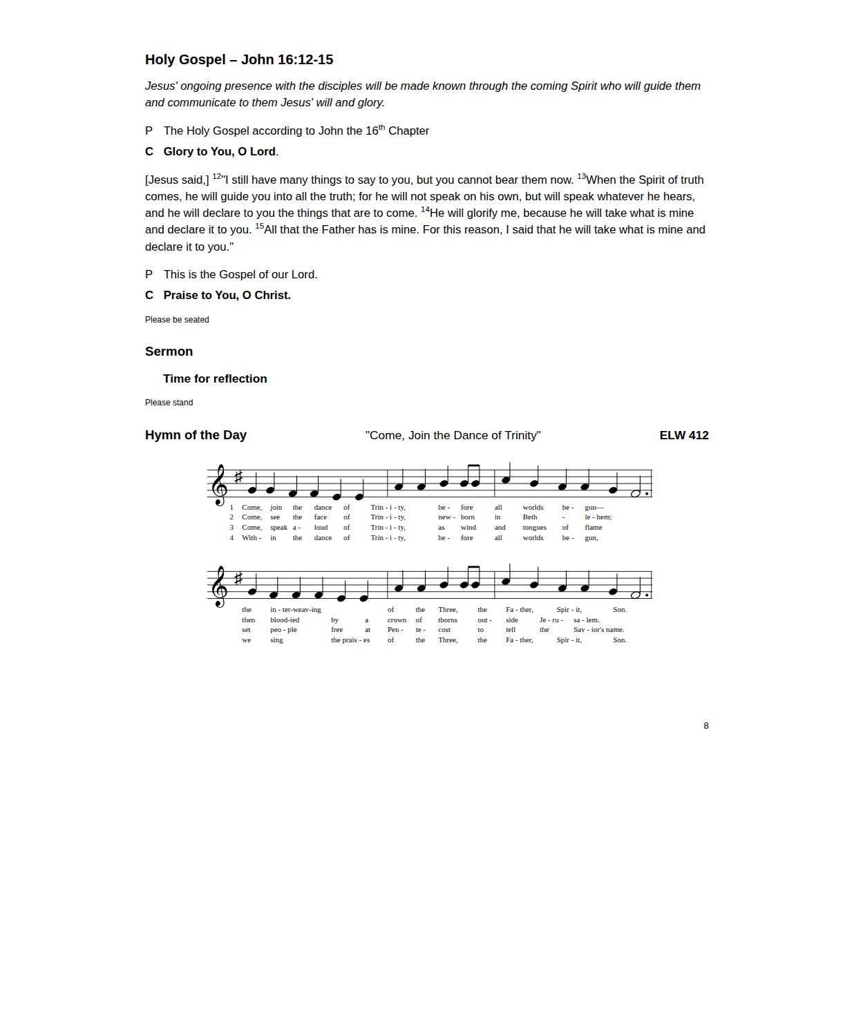Holy Gospel – John 16:12-15
Jesus' ongoing presence with the disciples will be made known through the coming Spirit who will guide them and communicate to them Jesus' will and glory.
PThe Holy Gospel according to John the 16th Chapter
CGlory to You, O Lord.
[Jesus said,] 12"I still have many things to say to you, but you cannot bear them now. 13When the Spirit of truth comes, he will guide you into all the truth; for he will not speak on his own, but will speak whatever he hears, and he will declare to you the things that are to come. 14He will glorify me, because he will take what is mine and declare it to you. 15All that the Father has is mine. For this reason, I said that he will take what is mine and declare it to you."
PThis is the Gospel of our Lord.
CPraise to You, O Christ.
Please be seated
Sermon
Time for reflection
Please stand
Hymn of the Day "Come, Join the Dance of Trinity" ELW 412
𝄞 ♯ 1 2 3 4 Come, Come, Come, With - join see speak in the the a - the dance face loud dance of of of of Trin - i - ty, Trin - i - ty, Trin - i - ty, Trin - i - ty, be - new - as be - fore born wind fore all in and all worlds Beth tongues worlds be - - of be - gun— le - hem; flame gun, 𝄞 ♯ the then set we in - ter-weav-ing blood-ied peo - ple sing by free the prais - es a at of crown Pen - of the of te - the Three, thorns cost Three, the out - to the Fa - ther, side tell Fa - ther, Je - ru - the Spir - it, Spir - it, sa - lem. Sav - ior's name. Son. Son.
8